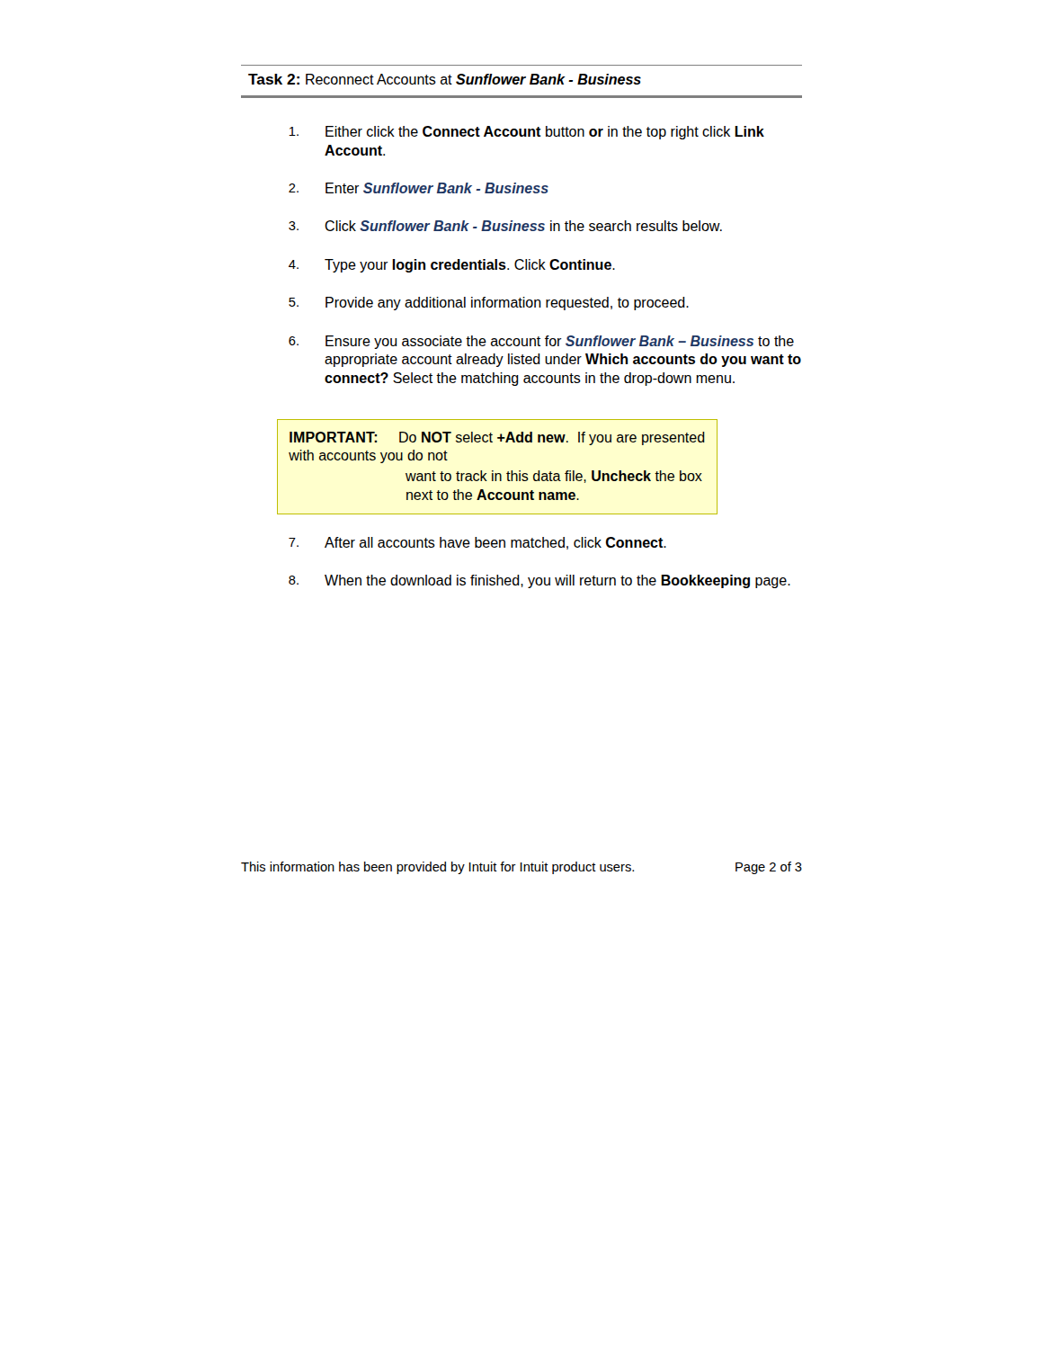Task 2: Reconnect Accounts at Sunflower Bank - Business
Either click the Connect Account button or in the top right click Link Account.
Enter Sunflower Bank - Business
Click Sunflower Bank - Business in the search results below.
Type your login credentials. Click Continue.
Provide any additional information requested, to proceed.
Ensure you associate the account for Sunflower Bank – Business to the appropriate account already listed under Which accounts do you want to connect? Select the matching accounts in the drop-down menu.
IMPORTANT: Do NOT select +Add new. If you are presented with accounts you do not want to track in this data file, Uncheck the box next to the Account name.
After all accounts have been matched, click Connect.
When the download is finished, you will return to the Bookkeeping page.
This information has been provided by Intuit for Intuit product users. Page 2 of 3